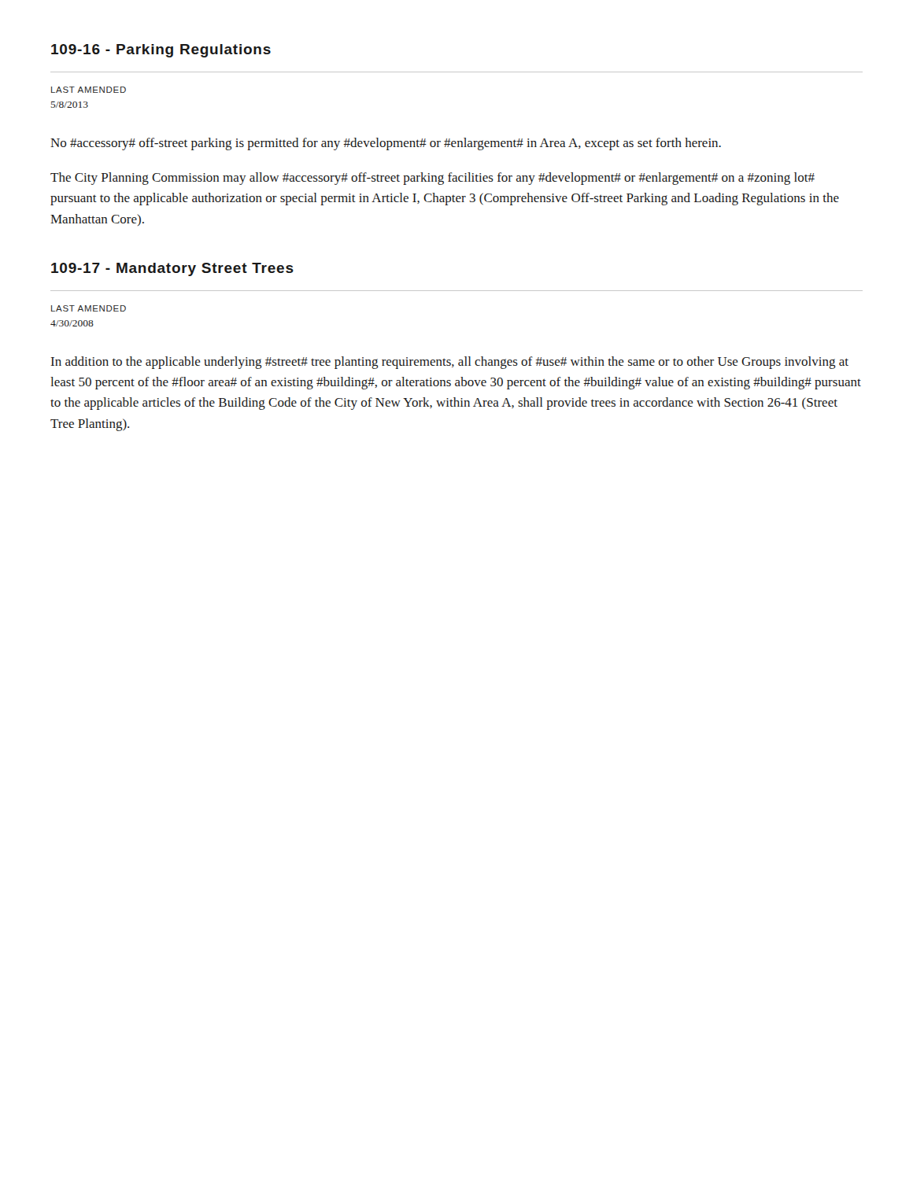109-16 - Parking Regulations
Last Amended 5/8/2013
No #accessory# off-street parking is permitted for any #development# or #enlargement# in Area A, except as set forth herein.
The City Planning Commission may allow #accessory# off-street parking facilities for any #development# or #enlargement# on a #zoning lot# pursuant to the applicable authorization or special permit in Article I, Chapter 3 (Comprehensive Off-street Parking and Loading Regulations in the Manhattan Core).
109-17 - Mandatory Street Trees
Last Amended 4/30/2008
In addition to the applicable underlying #street# tree planting requirements, all changes of #use# within the same or to other Use Groups involving at least 50 percent of the #floor area# of an existing #building#, or alterations above 30 percent of the #building# value of an existing #building# pursuant to the applicable articles of the Building Code of the City of New York, within Area A, shall provide trees in accordance with Section 26-41 (Street Tree Planting).